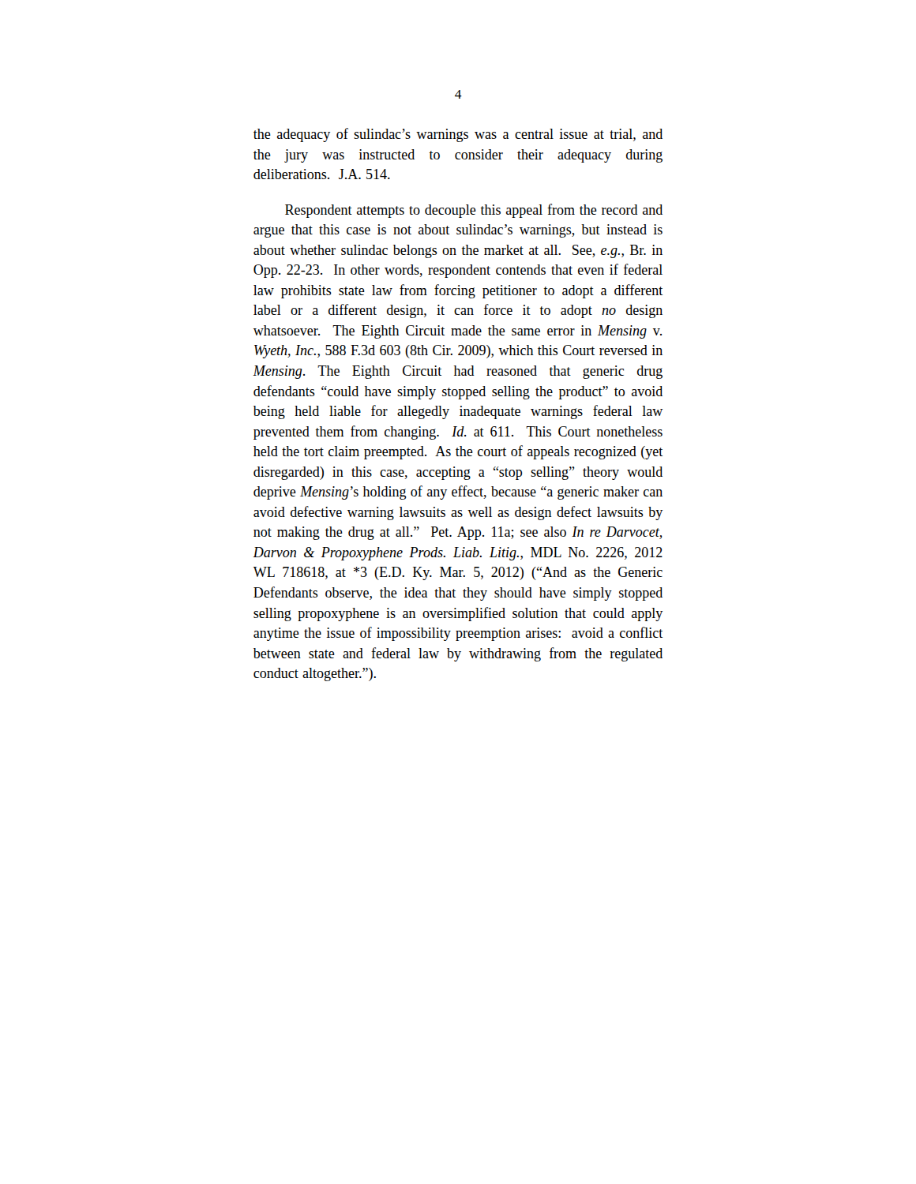4
the adequacy of sulindac’s warnings was a central issue at trial, and the jury was instructed to consider their adequacy during deliberations. J.A. 514.
Respondent attempts to decouple this appeal from the record and argue that this case is not about sulindac’s warnings, but instead is about whether sulindac belongs on the market at all. See, e.g., Br. in Opp. 22-23. In other words, respondent contends that even if federal law prohibits state law from forcing petitioner to adopt a different label or a different design, it can force it to adopt no design whatsoever. The Eighth Circuit made the same error in Mensing v. Wyeth, Inc., 588 F.3d 603 (8th Cir. 2009), which this Court reversed in Mensing. The Eighth Circuit had reasoned that generic drug defendants “could have simply stopped selling the product” to avoid being held liable for allegedly inadequate warnings federal law prevented them from changing. Id. at 611. This Court nonetheless held the tort claim preempted. As the court of appeals recognized (yet disregarded) in this case, accepting a “stop selling” theory would deprive Mensing’s holding of any effect, because “a generic maker can avoid defective warning lawsuits as well as design defect lawsuits by not making the drug at all.” Pet. App. 11a; see also In re Darvocet, Darvon & Propoxyphene Prods. Liab. Litig., MDL No. 2226, 2012 WL 718618, at *3 (E.D. Ky. Mar. 5, 2012) (“And as the Generic Defendants observe, the idea that they should have simply stopped selling propoxyphene is an oversimplified solution that could apply anytime the issue of impossibility preemption arises: avoid a conflict between state and federal law by withdrawing from the regulated conduct altogether.”).